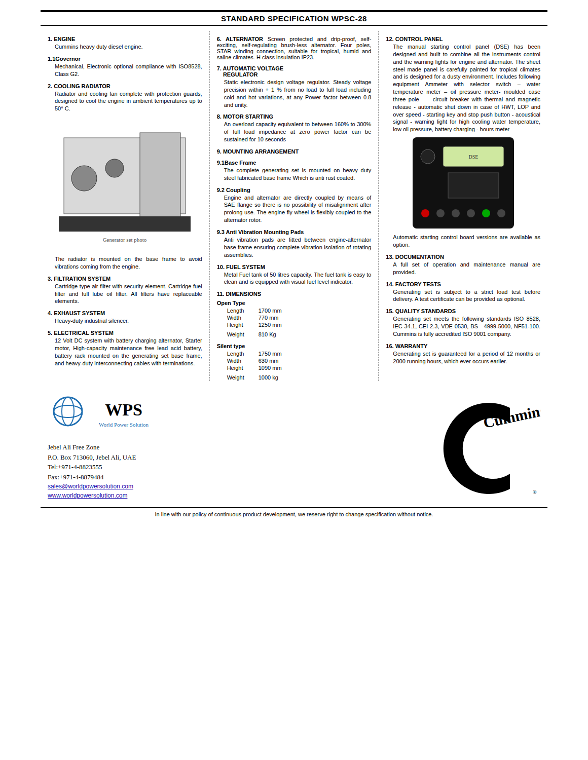STANDARD SPECIFICATION WPSC-28
1. ENGINE
Cummins heavy duty diesel engine.
1.1Governor
Mechanical, Electronic optional compliance with ISO8528, Class G2.
2. COOLING RADIATOR
Radiator and cooling fan complete with protection guards, designed to cool the engine in ambient temperatures up to 50° C.
The radiator is mounted on the base frame to avoid vibrations coming from the engine.
3. FILTRATION SYSTEM
Cartridge type air filter with security element. Cartridge fuel filter and full lube oil filter. All filters have replaceable elements.
4. EXHAUST SYSTEM
Heavy-duty industrial silencer.
5. ELECTRICAL SYSTEM
12 Volt DC system with battery charging alternator, Starter motor, High-capacity maintenance free lead acid battery, battery rack mounted on the generating set base frame, and heavy-duty interconnecting cables with terminations.
6. ALTERNATOR Screen protected and drip-proof, self-exciting, self-regulating brush-less alternator. Four poles, STAR winding connection, suitable for tropical, humid and saline climates. H class insulation IP23.
7. AUTOMATIC VOLTAGE
REGULATOR
Static electronic design voltage regulator. Steady voltage precision within + 1 % from no load to full load including cold and hot variations, at any Power factor between 0.8 and unity.
8. MOTOR STARTING
An overload capacity equivalent to between 160% to 300% of full load impedance at zero power factor can be sustained for 10 seconds
9. MOUNTING ARRANGEMENT
9.1Base Frame
The complete generating set is mounted on heavy duty steel fabricated base frame Which is anti rust coated.
9.2 Coupling
Engine and alternator are directly coupled by means of SAE flange so there is no possibility of misalignment after prolong use. The engine fly wheel is flexibly coupled to the alternator rotor.
9.3 Anti Vibration Mounting Pads
Anti vibration pads are fitted between engine-alternator base frame ensuring complete vibration isolation of rotating assemblies.
10. FUEL SYSTEM
Metal Fuel tank of 50 litres capacity. The fuel tank is easy to clean and is equipped with visual fuel level indicator.
11. DIMENSIONS
Open Type
| Length | 1700 mm |
| Width | 770 mm |
| Height | 1250 mm |
| Weight | 810 Kg |
Silent type
| Length | 1750 mm |
| Width | 630 mm |
| Height | 1090 mm |
| Weight | 1000 kg |
12. CONTROL PANEL
The manual starting control panel (DSE) has been designed and built to combine all the instruments control and the warning lights for engine and alternator. The sheet steel made panel is carefully painted for tropical climates and is designed for a dusty environment. Includes following equipment Ammeter with selector switch – water temperature meter – oil pressure meter- moulded case three pole circuit breaker with thermal and magnetic release - automatic shut down in case of HWT, LOP and over speed - starting key and stop push button - acoustical signal - warning light for high cooling water temperature, low oil pressure, battery charging - hours meter
Automatic starting control board versions are available as option.
13. DOCUMENTATION
A full set of operation and maintenance manual are provided.
14. FACTORY TESTS
Generating set is subject to a strict load test before delivery. A test certificate can be provided as optional.
15. QUALITY STANDARDS
Generating set meets the following standards ISO 8528, IEC 34.1, CEI 2.3, VDE 0530, BS 4999-5000, NF51-100. Cummins is fully accredited ISO 9001 company.
16. WARRANTY
Generating set is guaranteed for a period of 12 months or 2000 running hours, which ever occurs earlier.
Jebel Ali Free Zone
P.O. Box 713060, Jebel Ali, UAE
Tel:+971-4-8823555
Fax:+971-4-8879484
sales@worldpowersolution.com
www.worldpowersolution.com
In line with our policy of continuous product development, we reserve right to change specification without notice.